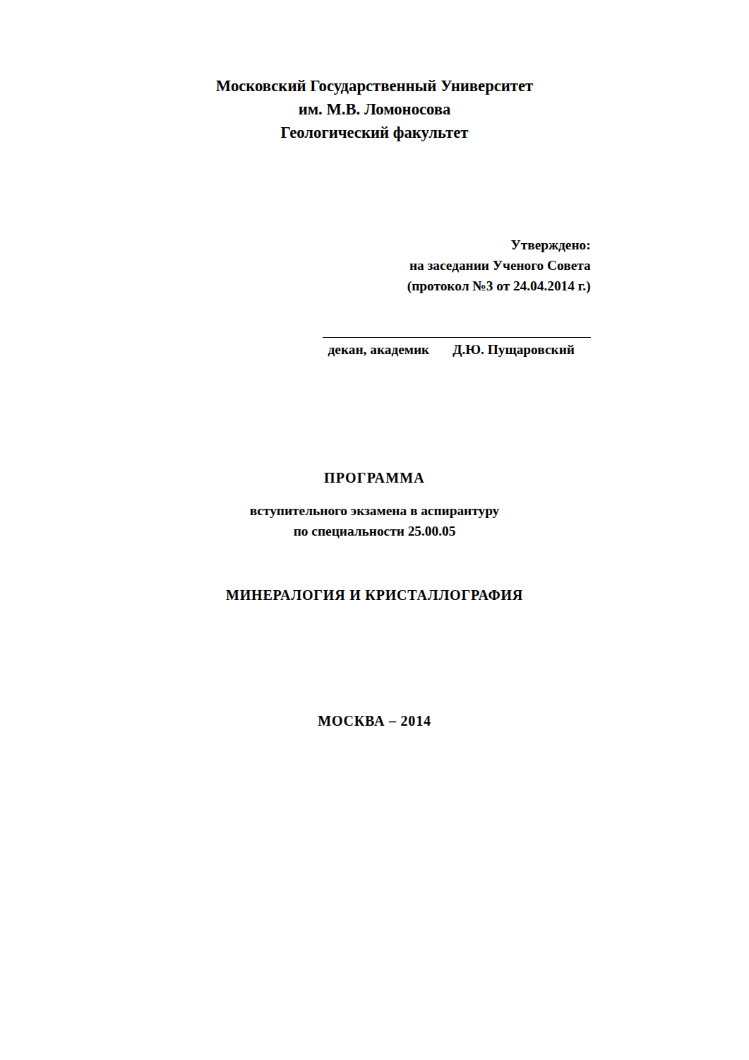Московский Государственный Университет
им. М.В. Ломоносова
Геологический факультет
Утверждено:
на заседании Ученого Совета
(протокол №3 от 24.04.2014 г.)
декан, академик Д.Ю. Пущаровский
ПРОГРАММА
вступительного экзамена в аспирантуру
по специальности 25.00.05
МИНЕРАЛОГИЯ И КРИСТАЛЛОГРАФИЯ
МОСКВА – 2014